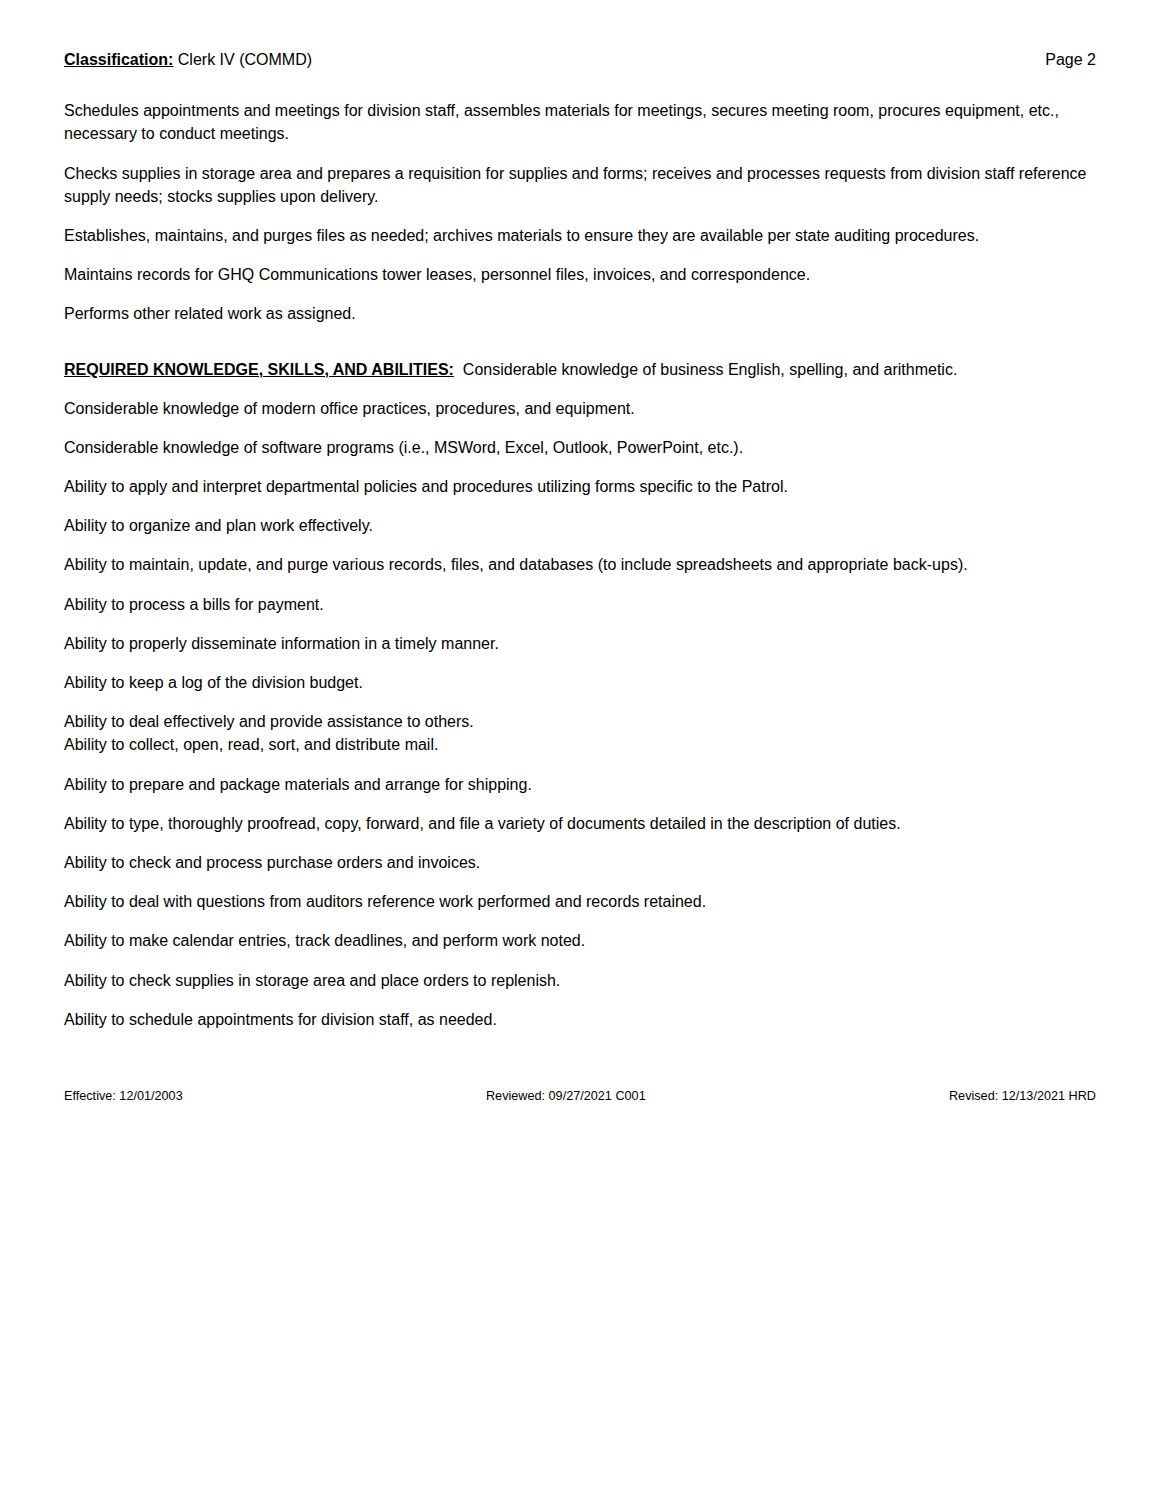Classification: Clerk IV (COMMD)
Page 2
Schedules appointments and meetings for division staff, assembles materials for meetings, secures meeting room, procures equipment, etc., necessary to conduct meetings.
Checks supplies in storage area and prepares a requisition for supplies and forms; receives and processes requests from division staff reference supply needs; stocks supplies upon delivery.
Establishes, maintains, and purges files as needed; archives materials to ensure they are available per state auditing procedures.
Maintains records for GHQ Communications tower leases, personnel files, invoices, and correspondence.
Performs other related work as assigned.
REQUIRED KNOWLEDGE, SKILLS, AND ABILITIES: Considerable knowledge of business English, spelling, and arithmetic.
Considerable knowledge of modern office practices, procedures, and equipment.
Considerable knowledge of software programs (i.e., MSWord, Excel, Outlook, PowerPoint, etc.).
Ability to apply and interpret departmental policies and procedures utilizing forms specific to the Patrol.
Ability to organize and plan work effectively.
Ability to maintain, update, and purge various records, files, and databases (to include spreadsheets and appropriate back-ups).
Ability to process a bills for payment.
Ability to properly disseminate information in a timely manner.
Ability to keep a log of the division budget.
Ability to deal effectively and provide assistance to others.
Ability to collect, open, read, sort, and distribute mail.
Ability to prepare and package materials and arrange for shipping.
Ability to type, thoroughly proofread, copy, forward, and file a variety of documents detailed in the description of duties.
Ability to check and process purchase orders and invoices.
Ability to deal with questions from auditors reference work performed and records retained.
Ability to make calendar entries, track deadlines, and perform work noted.
Ability to check supplies in storage area and place orders to replenish.
Ability to schedule appointments for division staff, as needed.
Effective: 12/01/2003 Reviewed: 09/27/2021 C001 Revised: 12/13/2021 HRD